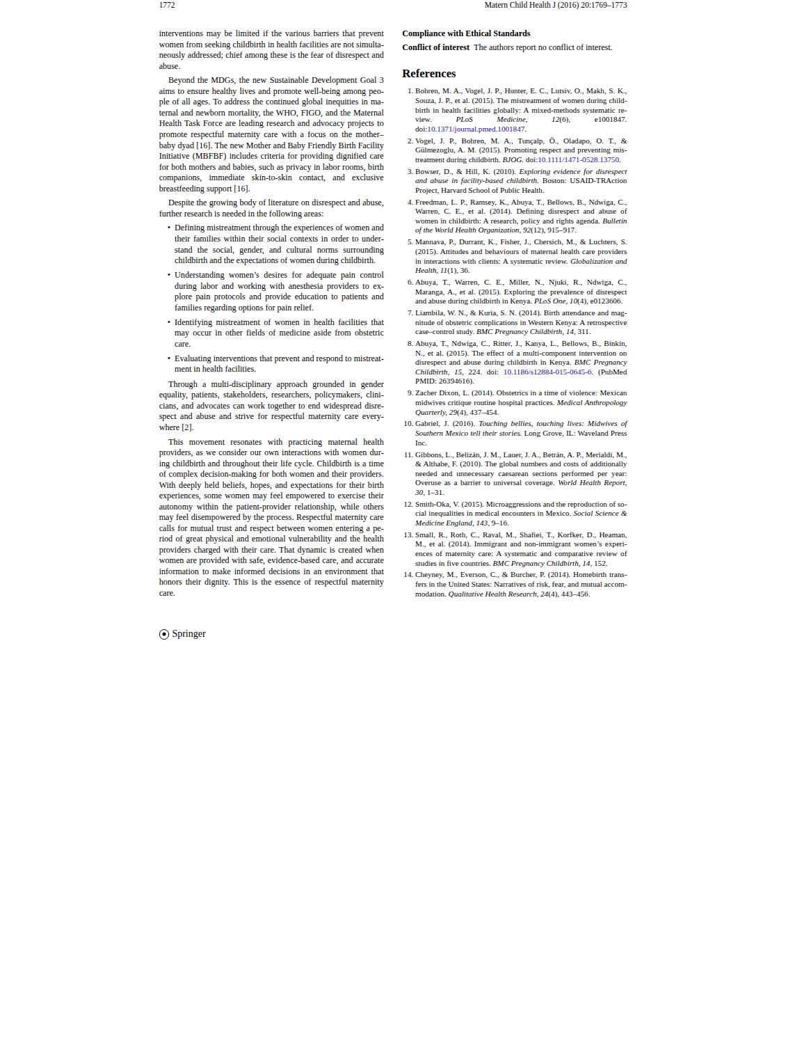1772
Matern Child Health J (2016) 20:1769–1773
interventions may be limited if the various barriers that prevent women from seeking childbirth in health facilities are not simultaneously addressed; chief among these is the fear of disrespect and abuse.
Beyond the MDGs, the new Sustainable Development Goal 3 aims to ensure healthy lives and promote well-being among people of all ages. To address the continued global inequities in maternal and newborn mortality, the WHO, FIGO, and the Maternal Health Task Force are leading research and advocacy projects to promote respectful maternity care with a focus on the mother–baby dyad [16]. The new Mother and Baby Friendly Birth Facility Initiative (MBFBF) includes criteria for providing dignified care for both mothers and babies, such as privacy in labor rooms, birth companions, immediate skin-to-skin contact, and exclusive breastfeeding support [16].
Despite the growing body of literature on disrespect and abuse, further research is needed in the following areas:
Defining mistreatment through the experiences of women and their families within their social contexts in order to understand the social, gender, and cultural norms surrounding childbirth and the expectations of women during childbirth.
Understanding women’s desires for adequate pain control during labor and working with anesthesia providers to explore pain protocols and provide education to patients and families regarding options for pain relief.
Identifying mistreatment of women in health facilities that may occur in other fields of medicine aside from obstetric care.
Evaluating interventions that prevent and respond to mistreatment in health facilities.
Through a multi-disciplinary approach grounded in gender equality, patients, stakeholders, researchers, policymakers, clinicians, and advocates can work together to end widespread disrespect and abuse and strive for respectful maternity care everywhere [2].
This movement resonates with practicing maternal health providers, as we consider our own interactions with women during childbirth and throughout their life cycle. Childbirth is a time of complex decision-making for both women and their providers. With deeply held beliefs, hopes, and expectations for their birth experiences, some women may feel empowered to exercise their autonomy within the patient-provider relationship, while others may feel disempowered by the process. Respectful maternity care calls for mutual trust and respect between women entering a period of great physical and emotional vulnerability and the health providers charged with their care. That dynamic is created when women are provided with safe, evidence-based care, and accurate information to make informed decisions in an environment that honors their dignity. This is the essence of respectful maternity care.
Compliance with Ethical Standards
Conflict of interest The authors report no conflict of interest.
References
Bohren, M. A., Vogel, J. P., Hunter, E. C., Lutsiv, O., Makh, S. K., Souza, J. P., et al. (2015). The mistreatment of women during childbirth in health facilities globally: A mixed-methods systematic review. PLoS Medicine, 12(6), e1001847. doi:10.1371/journal.pmed.1001847.
Vogel, J. P., Bohren, M. A., Tunçalp, Ö., Oladapo, O. T., & Gülmezoglu, A. M. (2015). Promoting respect and preventing mistreatment during childbirth. BJOG. doi:10.1111/1471-0528.13750.
Bowser, D., & Hill, K. (2010). Exploring evidence for disrespect and abuse in facility-based childbirth. Boston: USAID-TRAction Project, Harvard School of Public Health.
Freedman, L. P., Ramsey, K., Abuya, T., Bellows, B., Ndwiga, C., Warren, C. E., et al. (2014). Defining disrespect and abuse of women in childbirth: A research, policy and rights agenda. Bulletin of the World Health Organization, 92(12), 915–917.
Mannava, P., Durrant, K., Fisher, J., Chersich, M., & Luchters, S. (2015). Attitudes and behaviours of maternal health care providers in interactions with clients: A systematic review. Globalization and Health, 11(1), 36.
Abuya, T., Warren, C. E., Miller, N., Njuki, R., Ndwiga, C., Maranga, A., et al. (2015). Exploring the prevalence of disrespect and abuse during childbirth in Kenya. PLoS One, 10(4), e0123606.
Liambila, W. N., & Kuria, S. N. (2014). Birth attendance and magnitude of obstetric complications in Western Kenya: A retrospective case–control study. BMC Pregnancy Childbirth, 14, 311.
Abuya, T., Ndwiga, C., Ritter, J., Kanya, L., Bellows, B., Binkin, N., et al. (2015). The effect of a multi-component intervention on disrespect and abuse during childbirth in Kenya. BMC Pregnancy Childbirth, 15, 224. doi: 10.1186/s12884-015-0645-6. (PubMed PMID: 26394616).
Zacher Dixon, L. (2014). Obstetrics in a time of violence: Mexican midwives critique routine hospital practices. Medical Anthropology Quarterly, 29(4), 437–454.
Gabriel, J. (2016). Touching bellies, touching lives: Midwives of Southern Mexico tell their stories. Long Grove, IL: Waveland Press Inc.
Gibbons, L., Belizán, J. M., Lauer, J. A., Betrán, A. P., Merialdi, M., & Althabe, F. (2010). The global numbers and costs of additionally needed and unnecessary caesarean sections performed per year: Overuse as a barrier to universal coverage. World Health Report, 30, 1–31.
Smith-Oka, V. (2015). Microaggressions and the reproduction of social inequalities in medical encounters in Mexico. Social Science & Medicine England, 143, 9–16.
Small, R., Roth, C., Raval, M., Shafiei, T., Korfker, D., Heaman, M., et al. (2014). Immigrant and non-immigrant women’s experiences of maternity care: A systematic and comparative review of studies in five countries. BMC Pregnancy Childbirth, 14, 152.
Cheyney, M., Everson, C., & Burcher, P. (2014). Homebirth transfers in the United States: Narratives of risk, fear, and mutual accommodation. Qualitative Health Research, 24(4), 443–456.
Springer